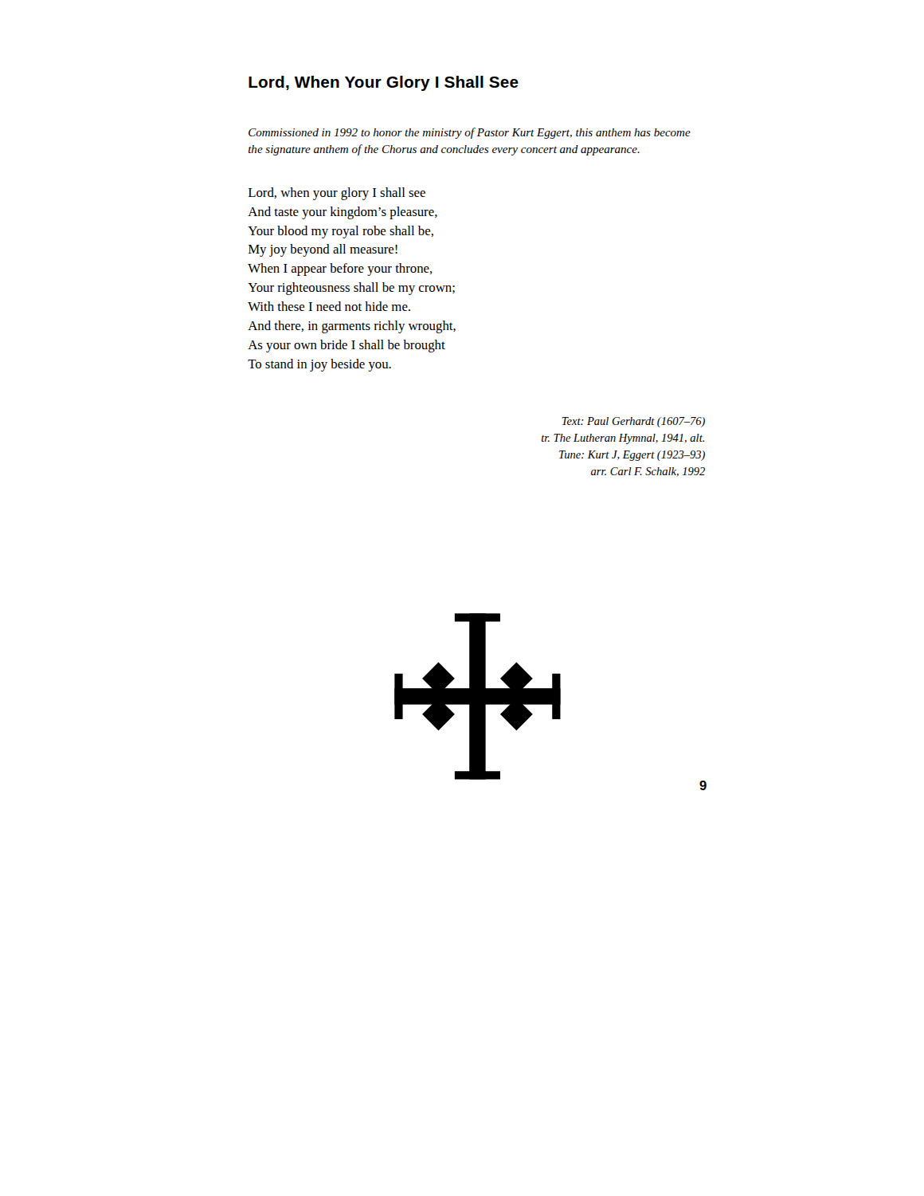Lord, When Your Glory I Shall See
Commissioned in 1992 to honor the ministry of Pastor Kurt Eggert, this anthem has become the signature anthem of the Chorus and concludes every concert and appearance.
Lord, when your glory I shall see
And taste your kingdom’s pleasure,
Your blood my royal robe shall be,
My joy beyond all measure!
When I appear before your throne,
Your righteousness shall be my crown;
With these I need not hide me.
And there, in garments richly wrought,
As your own bride I shall be brought
To stand in joy beside you.
Text: Paul Gerhardt (1607–76)
tr. The Lutheran Hymnal, 1941, alt.
Tune: Kurt J, Eggert (1923–93)
arr. Carl F. Schalk, 1992
9